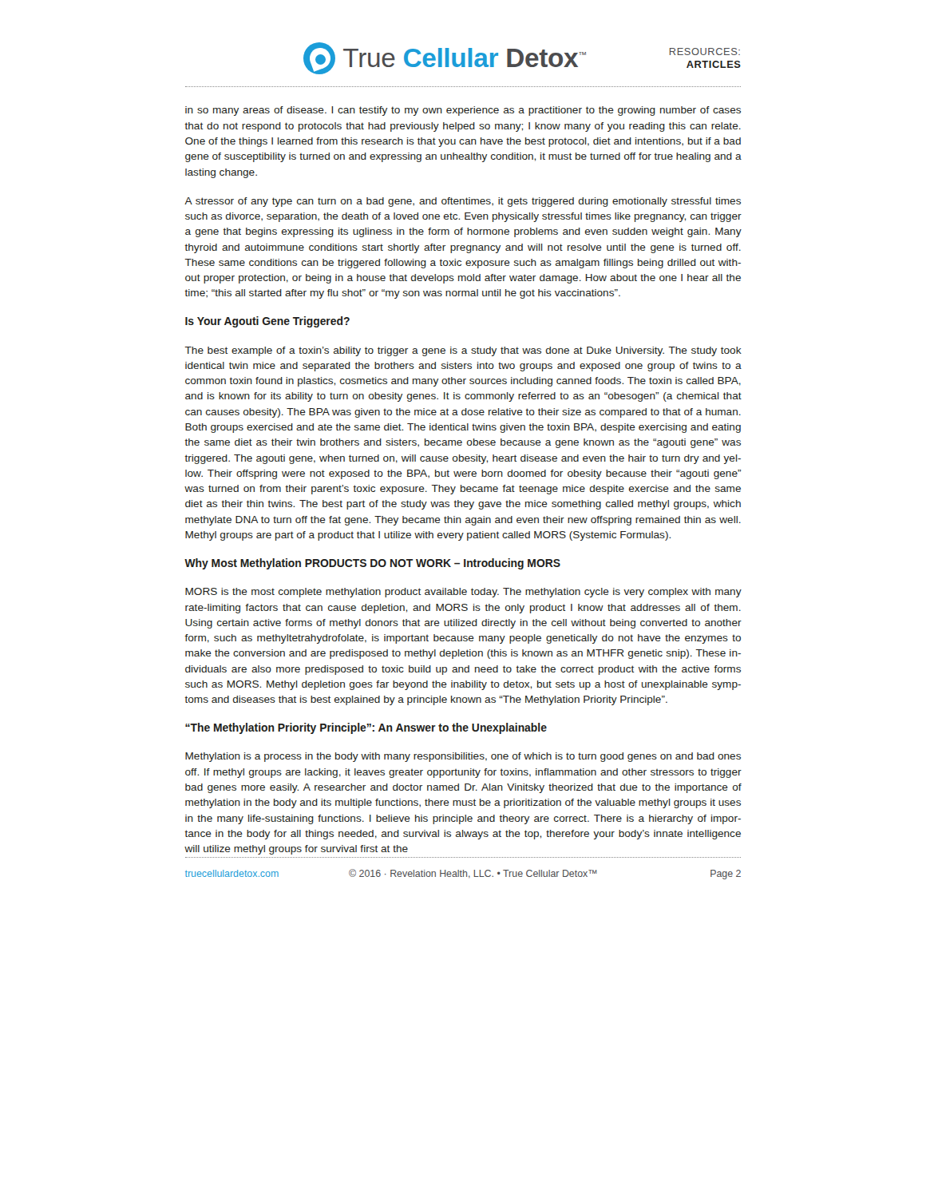True Cellular Detox™
RESOURCES:
ARTICLES
in so many areas of disease. I can testify to my own experience as a practitioner to the growing number of cases that do not respond to protocols that had previously helped so many; I know many of you reading this can relate. One of the things I learned from this research is that you can have the best protocol, diet and intentions, but if a bad gene of susceptibility is turned on and expressing an unhealthy condition, it must be turned off for true healing and a lasting change.
A stressor of any type can turn on a bad gene, and oftentimes, it gets triggered during emotionally stressful times such as divorce, separation, the death of a loved one etc. Even physically stressful times like pregnancy, can trigger a gene that begins expressing its ugliness in the form of hormone problems and even sudden weight gain. Many thyroid and autoimmune conditions start shortly after pregnancy and will not resolve until the gene is turned off. These same conditions can be triggered following a toxic exposure such as amalgam fillings being drilled out without proper protection, or being in a house that develops mold after water damage. How about the one I hear all the time; “this all started after my flu shot” or “my son was normal until he got his vaccinations”.
Is Your Agouti Gene Triggered?
The best example of a toxin’s ability to trigger a gene is a study that was done at Duke University. The study took identical twin mice and separated the brothers and sisters into two groups and exposed one group of twins to a common toxin found in plastics, cosmetics and many other sources including canned foods. The toxin is called BPA, and is known for its ability to turn on obesity genes. It is commonly referred to as an “obesogen” (a chemical that can causes obesity). The BPA was given to the mice at a dose relative to their size as compared to that of a human. Both groups exercised and ate the same diet. The identical twins given the toxin BPA, despite exercising and eating the same diet as their twin brothers and sisters, became obese because a gene known as the “agouti gene” was triggered. The agouti gene, when turned on, will cause obesity, heart disease and even the hair to turn dry and yellow. Their offspring were not exposed to the BPA, but were born doomed for obesity because their “agouti gene” was turned on from their parent’s toxic exposure. They became fat teenage mice despite exercise and the same diet as their thin twins. The best part of the study was they gave the mice something called methyl groups, which methylate DNA to turn off the fat gene. They became thin again and even their new offspring remained thin as well. Methyl groups are part of a product that I utilize with every patient called MORS (Systemic Formulas).
Why Most Methylation PRODUCTS DO NOT WORK – Introducing MORS
MORS is the most complete methylation product available today. The methylation cycle is very complex with many rate-limiting factors that can cause depletion, and MORS is the only product I know that addresses all of them. Using certain active forms of methyl donors that are utilized directly in the cell without being converted to another form, such as methyltetrahydrofolate, is important because many people genetically do not have the enzymes to make the conversion and are predisposed to methyl depletion (this is known as an MTHFR genetic snip). These individuals are also more predisposed to toxic build up and need to take the correct product with the active forms such as MORS. Methyl depletion goes far beyond the inability to detox, but sets up a host of unexplainable symptoms and diseases that is best explained by a principle known as “The Methylation Priority Principle”.
“The Methylation Priority Principle”: An Answer to the Unexplainable
Methylation is a process in the body with many responsibilities, one of which is to turn good genes on and bad ones off. If methyl groups are lacking, it leaves greater opportunity for toxins, inflammation and other stressors to trigger bad genes more easily. A researcher and doctor named Dr. Alan Vinitsky theorized that due to the importance of methylation in the body and its multiple functions, there must be a prioritization of the valuable methyl groups it uses in the many life-sustaining functions. I believe his principle and theory are correct. There is a hierarchy of importance in the body for all things needed, and survival is always at the top, therefore your body’s innate intelligence will utilize methyl groups for survival first at the
truecellulardetox.com
© 2016 · Revelation Health, LLC. • True Cellular Detox™
Page 2